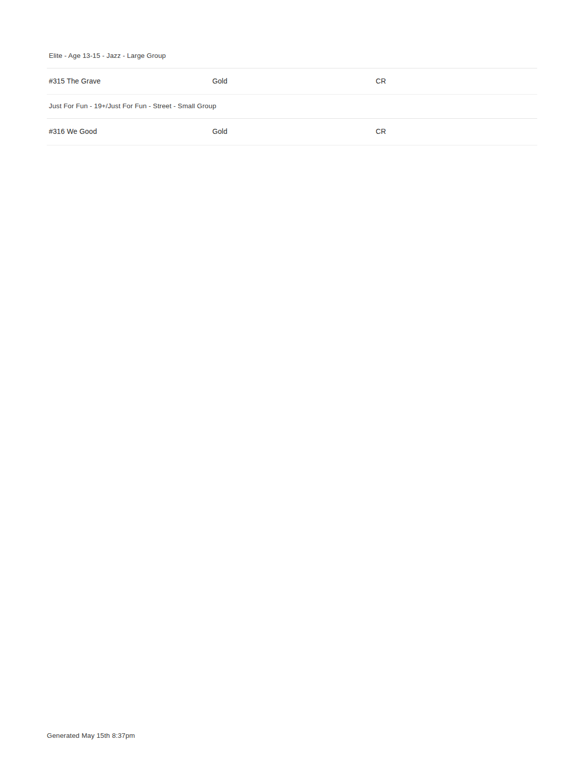| Elite - Age 13-15 - Jazz - Large Group |
| #315 The Grave | Gold | CR |
| Just For Fun - 19+/Just For Fun - Street - Small Group |
| #316 We Good | Gold | CR |
Generated May 15th 8:37pm